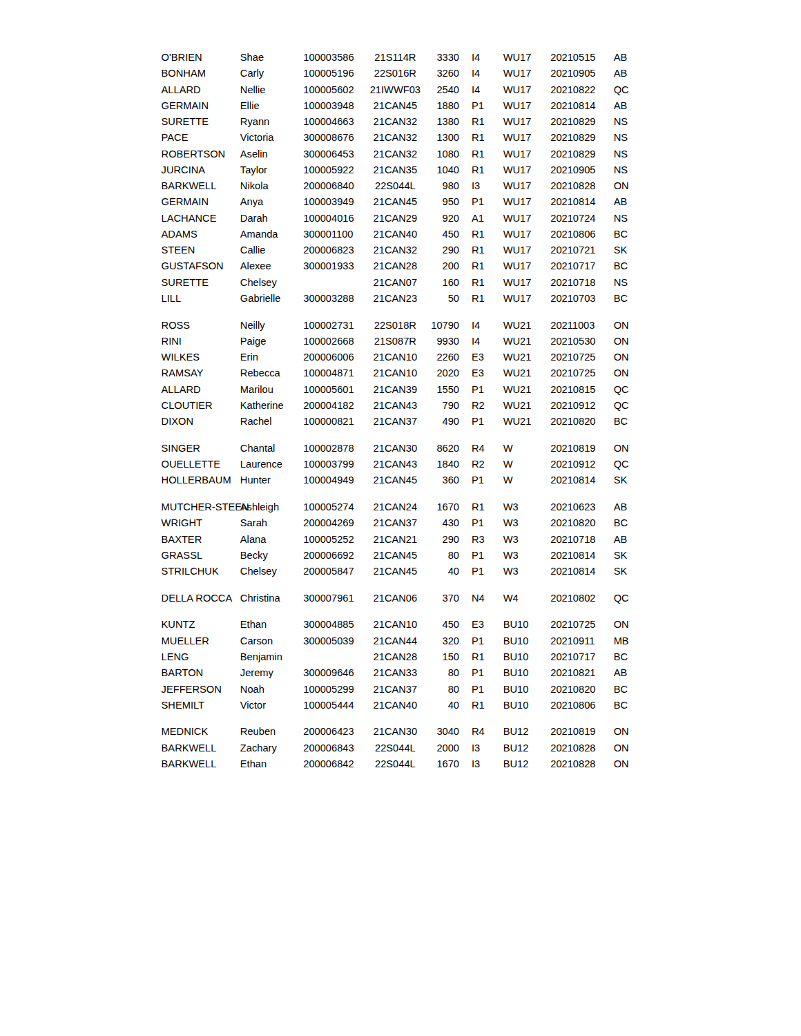| O'BRIEN | Shae | 100003586 | 21S114R | 3330 | I4 | WU17 | 20210515 | AB |
| BONHAM | Carly | 100005196 | 22S016R | 3260 | I4 | WU17 | 20210905 | AB |
| ALLARD | Nellie | 100005602 | 21IWWF03 | 2540 | I4 | WU17 | 20210822 | QC |
| GERMAIN | Ellie | 100003948 | 21CAN45 | 1880 | P1 | WU17 | 20210814 | AB |
| SURETTE | Ryann | 100004663 | 21CAN32 | 1380 | R1 | WU17 | 20210829 | NS |
| PACE | Victoria | 300008676 | 21CAN32 | 1300 | R1 | WU17 | 20210829 | NS |
| ROBERTSON | Aselin | 300006453 | 21CAN32 | 1080 | R1 | WU17 | 20210829 | NS |
| JURCINA | Taylor | 100005922 | 21CAN35 | 1040 | R1 | WU17 | 20210905 | NS |
| BARKWELL | Nikola | 200006840 | 22S044L | 980 | I3 | WU17 | 20210828 | ON |
| GERMAIN | Anya | 100003949 | 21CAN45 | 950 | P1 | WU17 | 20210814 | AB |
| LACHANCE | Darah | 100004016 | 21CAN29 | 920 | A1 | WU17 | 20210724 | NS |
| ADAMS | Amanda | 300001100 | 21CAN40 | 450 | R1 | WU17 | 20210806 | BC |
| STEEN | Callie | 200006823 | 21CAN32 | 290 | R1 | WU17 | 20210721 | SK |
| GUSTAFSON | Alexee | 300001933 | 21CAN28 | 200 | R1 | WU17 | 20210717 | BC |
| SURETTE | Chelsey | | 21CAN07 | 160 | R1 | WU17 | 20210718 | NS |
| LILL | Gabrielle | 300003288 | 21CAN23 | 50 | R1 | WU17 | 20210703 | BC |
| ROSS | Neilly | 100002731 | 22S018R | 10790 | I4 | WU21 | 20211003 | ON |
| RINI | Paige | 100002668 | 21S087R | 9930 | I4 | WU21 | 20210530 | ON |
| WILKES | Erin | 200006006 | 21CAN10 | 2260 | E3 | WU21 | 20210725 | ON |
| RAMSAY | Rebecca | 100004871 | 21CAN10 | 2020 | E3 | WU21 | 20210725 | ON |
| ALLARD | Marilou | 100005601 | 21CAN39 | 1550 | P1 | WU21 | 20210815 | QC |
| CLOUTIER | Katherine | 200004182 | 21CAN43 | 790 | R2 | WU21 | 20210912 | QC |
| DIXON | Rachel | 100000821 | 21CAN37 | 490 | P1 | WU21 | 20210820 | BC |
| SINGER | Chantal | 100002878 | 21CAN30 | 8620 | R4 | W | 20210819 | ON |
| OUELLETTE | Laurence | 100003799 | 21CAN43 | 1840 | R2 | W | 20210912 | QC |
| HOLLERBAUM | Hunter | 100004949 | 21CAN45 | 360 | P1 | W | 20210814 | SK |
| MUTCHER-STEEN | Ashleigh | 100005274 | 21CAN24 | 1670 | R1 | W3 | 20210623 | AB |
| WRIGHT | Sarah | 200004269 | 21CAN37 | 430 | P1 | W3 | 20210820 | BC |
| BAXTER | Alana | 100005252 | 21CAN21 | 290 | R3 | W3 | 20210718 | AB |
| GRASSL | Becky | 200006692 | 21CAN45 | 80 | P1 | W3 | 20210814 | SK |
| STRILCHUK | Chelsey | 200005847 | 21CAN45 | 40 | P1 | W3 | 20210814 | SK |
| DELLA ROCCA | Christina | 300007961 | 21CAN06 | 370 | N4 | W4 | 20210802 | QC |
| KUNTZ | Ethan | 300004885 | 21CAN10 | 450 | E3 | BU10 | 20210725 | ON |
| MUELLER | Carson | 300005039 | 21CAN44 | 320 | P1 | BU10 | 20210911 | MB |
| LENG | Benjamin | | 21CAN28 | 150 | R1 | BU10 | 20210717 | BC |
| BARTON | Jeremy | 300009646 | 21CAN33 | 80 | P1 | BU10 | 20210821 | AB |
| JEFFERSON | Noah | 100005299 | 21CAN37 | 80 | P1 | BU10 | 20210820 | BC |
| SHEMILT | Victor | 100005444 | 21CAN40 | 40 | R1 | BU10 | 20210806 | BC |
| MEDNICK | Reuben | 200006423 | 21CAN30 | 3040 | R4 | BU12 | 20210819 | ON |
| BARKWELL | Zachary | 200006843 | 22S044L | 2000 | I3 | BU12 | 20210828 | ON |
| BARKWELL | Ethan | 200006842 | 22S044L | 1670 | I3 | BU12 | 20210828 | ON |